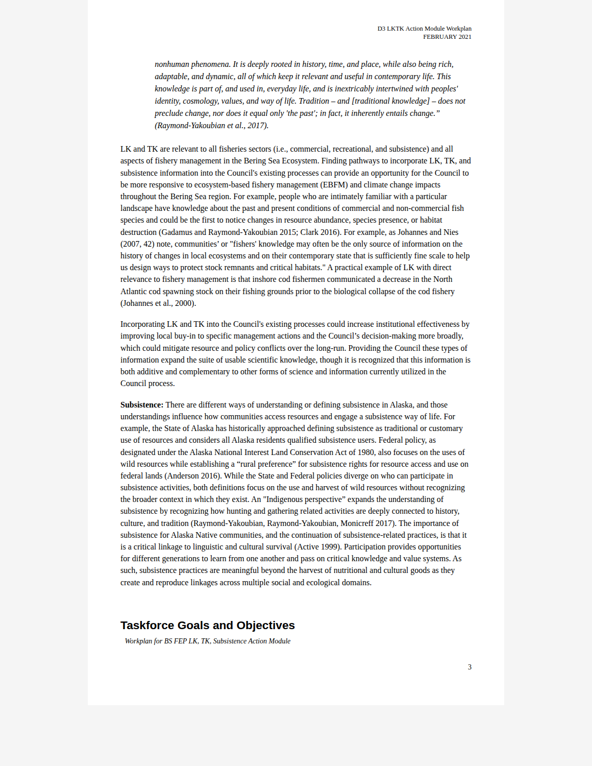D3 LKTK Action Module Workplan FEBRUARY 2021
nonhuman phenomena. It is deeply rooted in history, time, and place, while also being rich, adaptable, and dynamic, all of which keep it relevant and useful in contemporary life. This knowledge is part of, and used in, everyday life, and is inextricably intertwined with peoples' identity, cosmology, values, and way of life. Tradition – and [traditional knowledge] – does not preclude change, nor does it equal only 'the past'; in fact, it inherently entails change.” (Raymond-Yakoubian et al., 2017).
LK and TK are relevant to all fisheries sectors (i.e., commercial, recreational, and subsistence) and all aspects of fishery management in the Bering Sea Ecosystem. Finding pathways to incorporate LK, TK, and subsistence information into the Council's existing processes can provide an opportunity for the Council to be more responsive to ecosystem-based fishery management (EBFM) and climate change impacts throughout the Bering Sea region. For example, people who are intimately familiar with a particular landscape have knowledge about the past and present conditions of commercial and non-commercial fish species and could be the first to notice changes in resource abundance, species presence, or habitat destruction (Gadamus and Raymond-Yakoubian 2015; Clark 2016). For example, as Johannes and Nies (2007, 42) note, communities’ or "fishers' knowledge may often be the only source of information on the history of changes in local ecosystems and on their contemporary state that is sufficiently fine scale to help us design ways to protect stock remnants and critical habitats." A practical example of LK with direct relevance to fishery management is that inshore cod fishermen communicated a decrease in the North Atlantic cod spawning stock on their fishing grounds prior to the biological collapse of the cod fishery (Johannes et al., 2000).
Incorporating LK and TK into the Council's existing processes could increase institutional effectiveness by improving local buy-in to specific management actions and the Council’s decision-making more broadly, which could mitigate resource and policy conflicts over the long-run. Providing the Council these types of information expand the suite of usable scientific knowledge, though it is recognized that this information is both additive and complementary to other forms of science and information currently utilized in the Council process.
Subsistence: There are different ways of understanding or defining subsistence in Alaska, and those understandings influence how communities access resources and engage a subsistence way of life. For example, the State of Alaska has historically approached defining subsistence as traditional or customary use of resources and considers all Alaska residents qualified subsistence users. Federal policy, as designated under the Alaska National Interest Land Conservation Act of 1980, also focuses on the uses of wild resources while establishing a “rural preference” for subsistence rights for resource access and use on federal lands (Anderson 2016). While the State and Federal policies diverge on who can participate in subsistence activities, both definitions focus on the use and harvest of wild resources without recognizing the broader context in which they exist. An "Indigenous perspective” expands the understanding of subsistence by recognizing how hunting and gathering related activities are deeply connected to history, culture, and tradition (Raymond-Yakoubian, Raymond-Yakoubian, Monicreff 2017). The importance of subsistence for Alaska Native communities, and the continuation of subsistence-related practices, is that it is a critical linkage to linguistic and cultural survival (Active 1999). Participation provides opportunities for different generations to learn from one another and pass on critical knowledge and value systems. As such, subsistence practices are meaningful beyond the harvest of nutritional and cultural goods as they create and reproduce linkages across multiple social and ecological domains.
Taskforce Goals and Objectives
Workplan for BS FEP LK, TK, Subsistence Action Module
3